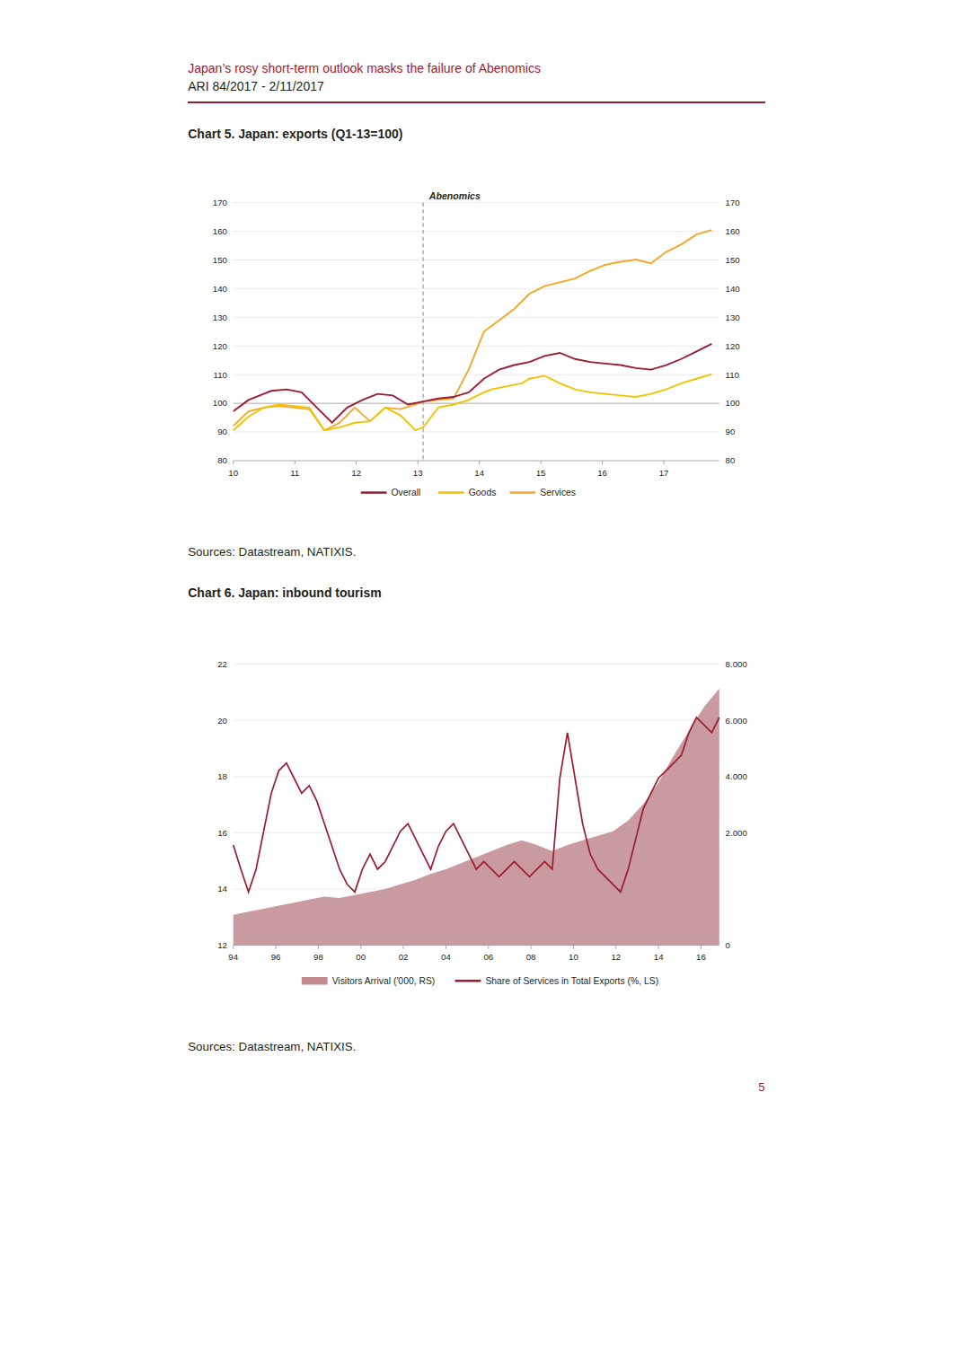Japan’s rosy short-term outlook masks the failure of Abenomics
ARI 84/2017 - 2/11/2017
Chart 5. Japan: exports (Q1-13=100)
170 170 160 160 150 150 140 140 130 130 120 120 110 110 100 100 90 90 80 80 10 11 12 13 14 15 16 17 Abenomics Overall Goods Services
Sources: Datastream, NATIXIS.
Chart 6. Japan: inbound tourism
22 8.000 20 6.000 18 4.000 16 2.000 14 12 0 94 96 98 00 02 04 06 08 10 12 14 16 Visitors Arrival ('000, RS) Share of Services in Total Exports (%, LS)
Sources: Datastream, NATIXIS.
5